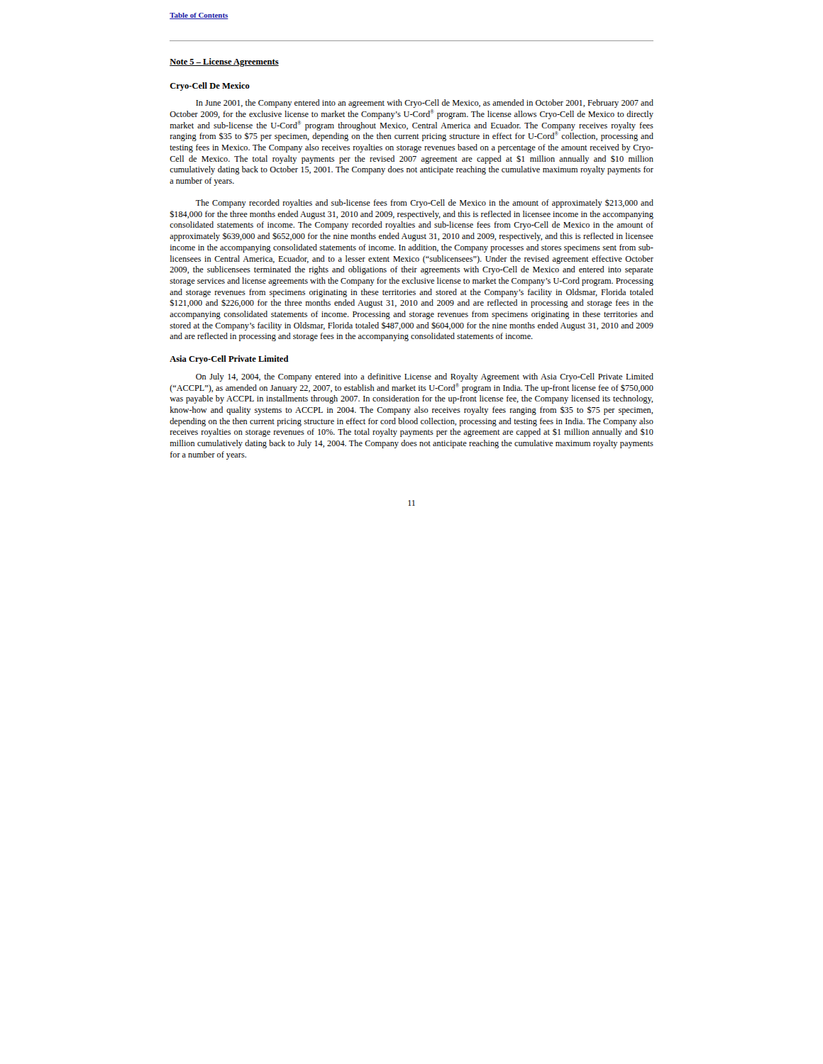Table of Contents
Note 5 – License Agreements
Cryo-Cell De Mexico
In June 2001, the Company entered into an agreement with Cryo-Cell de Mexico, as amended in October 2001, February 2007 and October 2009, for the exclusive license to market the Company’s U-Cord® program. The license allows Cryo-Cell de Mexico to directly market and sub-license the U-Cord® program throughout Mexico, Central America and Ecuador. The Company receives royalty fees ranging from $35 to $75 per specimen, depending on the then current pricing structure in effect for U-Cord® collection, processing and testing fees in Mexico. The Company also receives royalties on storage revenues based on a percentage of the amount received by Cryo-Cell de Mexico. The total royalty payments per the revised 2007 agreement are capped at $1 million annually and $10 million cumulatively dating back to October 15, 2001. The Company does not anticipate reaching the cumulative maximum royalty payments for a number of years.
The Company recorded royalties and sub-license fees from Cryo-Cell de Mexico in the amount of approximately $213,000 and $184,000 for the three months ended August 31, 2010 and 2009, respectively, and this is reflected in licensee income in the accompanying consolidated statements of income. The Company recorded royalties and sub-license fees from Cryo-Cell de Mexico in the amount of approximately $639,000 and $652,000 for the nine months ended August 31, 2010 and 2009, respectively, and this is reflected in licensee income in the accompanying consolidated statements of income. In addition, the Company processes and stores specimens sent from sub-licensees in Central America, Ecuador, and to a lesser extent Mexico (“sublicensees”). Under the revised agreement effective October 2009, the sublicensees terminated the rights and obligations of their agreements with Cryo-Cell de Mexico and entered into separate storage services and license agreements with the Company for the exclusive license to market the Company’s U-Cord program. Processing and storage revenues from specimens originating in these territories and stored at the Company’s facility in Oldsmar, Florida totaled $121,000 and $226,000 for the three months ended August 31, 2010 and 2009 and are reflected in processing and storage fees in the accompanying consolidated statements of income. Processing and storage revenues from specimens originating in these territories and stored at the Company’s facility in Oldsmar, Florida totaled $487,000 and $604,000 for the nine months ended August 31, 2010 and 2009 and are reflected in processing and storage fees in the accompanying consolidated statements of income.
Asia Cryo-Cell Private Limited
On July 14, 2004, the Company entered into a definitive License and Royalty Agreement with Asia Cryo-Cell Private Limited (“ACCPL”), as amended on January 22, 2007, to establish and market its U-Cord® program in India. The up-front license fee of $750,000 was payable by ACCPL in installments through 2007. In consideration for the up-front license fee, the Company licensed its technology, know-how and quality systems to ACCPL in 2004. The Company also receives royalty fees ranging from $35 to $75 per specimen, depending on the then current pricing structure in effect for cord blood collection, processing and testing fees in India. The Company also receives royalties on storage revenues of 10%. The total royalty payments per the agreement are capped at $1 million annually and $10 million cumulatively dating back to July 14, 2004. The Company does not anticipate reaching the cumulative maximum royalty payments for a number of years.
11